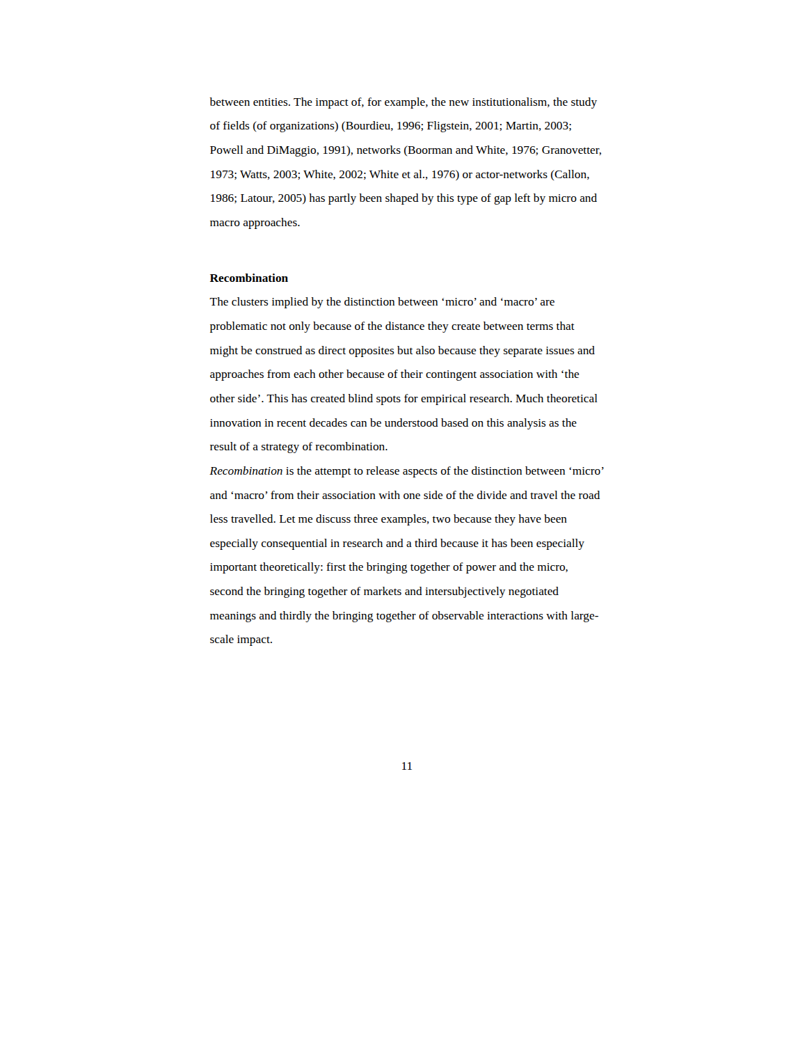between entities. The impact of, for example, the new institutionalism, the study of fields (of organizations) (Bourdieu, 1996; Fligstein, 2001; Martin, 2003; Powell and DiMaggio, 1991), networks (Boorman and White, 1976; Granovetter, 1973; Watts, 2003; White, 2002; White et al., 1976) or actor-networks (Callon, 1986; Latour, 2005) has partly been shaped by this type of gap left by micro and macro approaches.
Recombination
The clusters implied by the distinction between ‘micro’ and ‘macro’ are problematic not only because of the distance they create between terms that might be construed as direct opposites but also because they separate issues and approaches from each other because of their contingent association with ‘the other side’. This has created blind spots for empirical research. Much theoretical innovation in recent decades can be understood based on this analysis as the result of a strategy of recombination.
Recombination is the attempt to release aspects of the distinction between ‘micro’ and ‘macro’ from their association with one side of the divide and travel the road less travelled. Let me discuss three examples, two because they have been especially consequential in research and a third because it has been especially important theoretically: first the bringing together of power and the micro, second the bringing together of markets and intersubjectively negotiated meanings and thirdly the bringing together of observable interactions with large-scale impact.
11